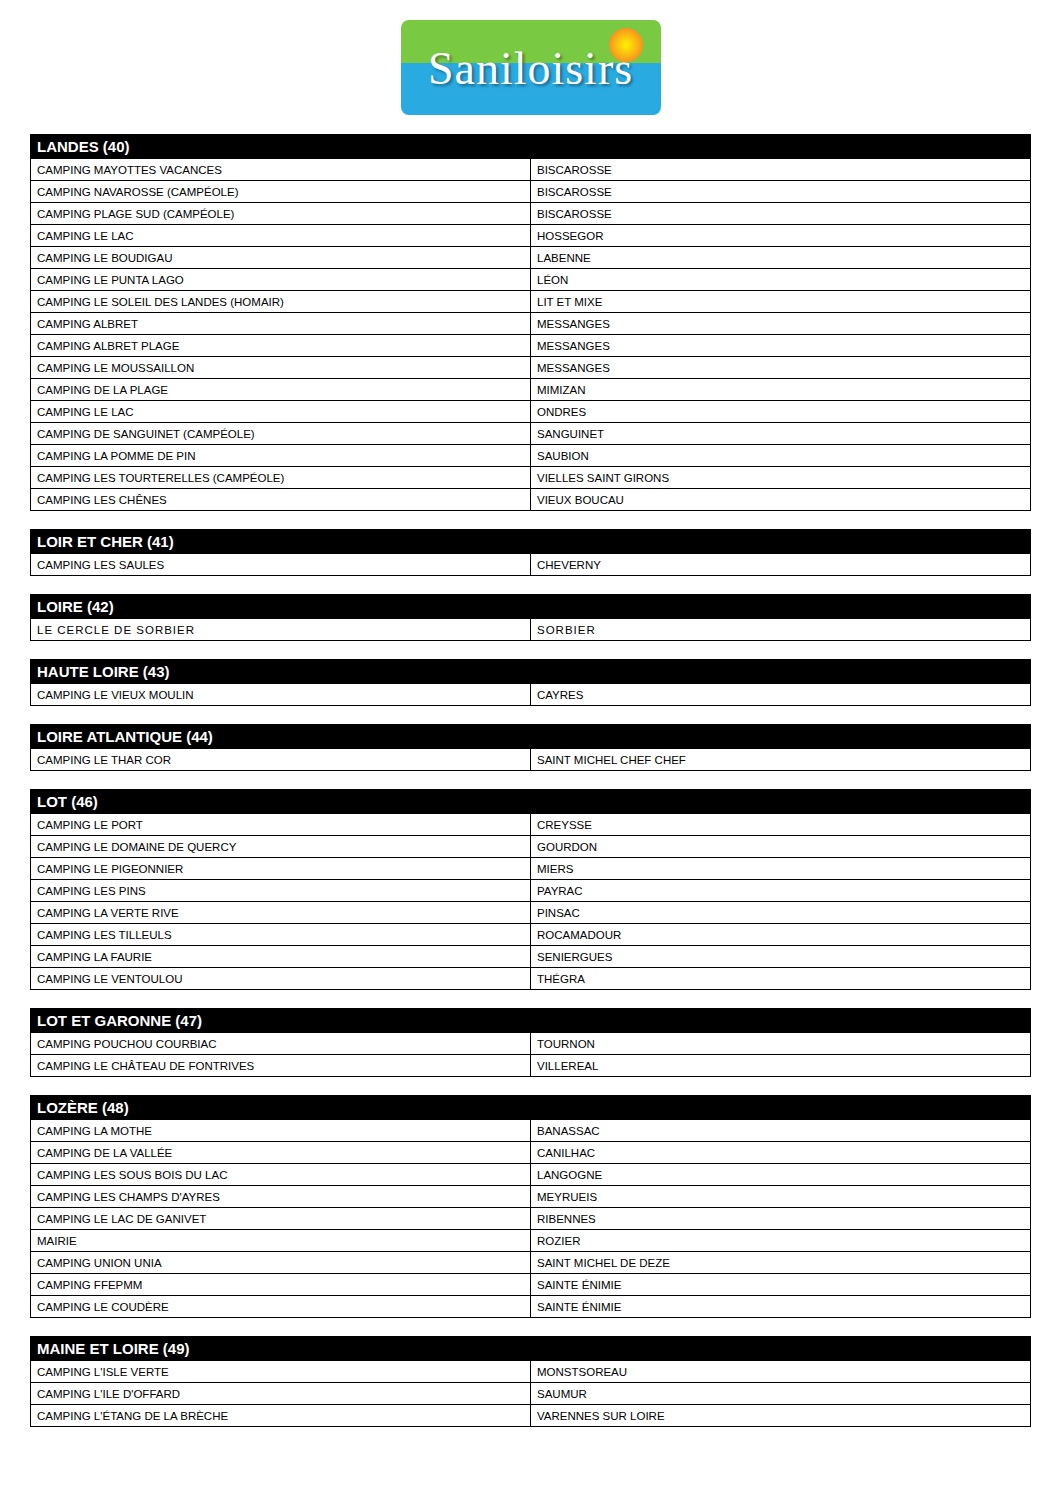Saniloisirs
| LANDES (40) |
| --- |
| CAMPING MAYOTTES VACANCES | BISCAROSSE |
| CAMPING NAVAROSSE (CAMPÉOLE) | BISCAROSSE |
| CAMPING PLAGE SUD (CAMPÉOLE) | BISCAROSSE |
| CAMPING LE LAC | HOSSEGOR |
| CAMPING LE BOUDIGAU | LABENNE |
| CAMPING LE PUNTA LAGO | LÉON |
| CAMPING LE SOLEIL DES LANDES (HOMAIR) | LIT ET MIXE |
| CAMPING ALBRET | MESSANGES |
| CAMPING ALBRET PLAGE | MESSANGES |
| CAMPING LE MOUSSAILLON | MESSANGES |
| CAMPING DE LA PLAGE | MIMIZAN |
| CAMPING LE LAC | ONDRES |
| CAMPING DE SANGUINET (CAMPÉOLE) | SANGUINET |
| CAMPING LA POMME DE PIN | SAUBION |
| CAMPING LES TOURTERELLES (CAMPÉOLE) | VIELLES SAINT GIRONS |
| CAMPING LES CHÊNES | VIEUX BOUCAU |
| LOIR ET CHER (41) |
| --- |
| CAMPING LES SAULES | CHEVERNY |
| LOIRE (42) |
| --- |
| LE CERCLE DE SORBIER | SORBIER |
| HAUTE LOIRE (43) |
| --- |
| CAMPING LE VIEUX MOULIN | CAYRES |
| LOIRE ATLANTIQUE (44) |
| --- |
| CAMPING LE THAR COR | SAINT MICHEL CHEF CHEF |
| LOT (46) |
| --- |
| CAMPING LE PORT | CREYSSE |
| CAMPING LE DOMAINE DE QUERCY | GOURDON |
| CAMPING LE PIGEONNIER | MIERS |
| CAMPING LES PINS | PAYRAC |
| CAMPING LA VERTE RIVE | PINSAC |
| CAMPING LES TILLEULS | ROCAMADOUR |
| CAMPING LA FAURIE | SENIERGUES |
| CAMPING LE VENTOULOU | THÉGRA |
| LOT ET GARONNE (47) |
| --- |
| CAMPING POUCHOU COURBIAC | TOURNON |
| CAMPING LE CHÂTEAU DE FONTRIVES | VILLEREAL |
| LOZÈRE (48) |
| --- |
| CAMPING LA MOTHE | BANASSAC |
| CAMPING DE LA VALLÉE | CANILHAC |
| CAMPING LES SOUS BOIS DU LAC | LANGOGNE |
| CAMPING LES CHAMPS D'AYRES | MEYRUEIS |
| CAMPING LE LAC DE GANIVET | RIBENNES |
| MAIRIE | ROZIER |
| CAMPING UNION UNIA | SAINT MICHEL DE DEZE |
| CAMPING FFEPMM | SAINTE ÉNIMIE |
| CAMPING LE COUDÈRE | SAINTE ÉNIMIE |
| MAINE ET LOIRE (49) |
| --- |
| CAMPING L'ISLE VERTE | MONSTSOREAU |
| CAMPING L'ILE D'OFFARD | SAUMUR |
| CAMPING L'ÉTANG DE LA BRÈCHE | VARENNES SUR LOIRE |